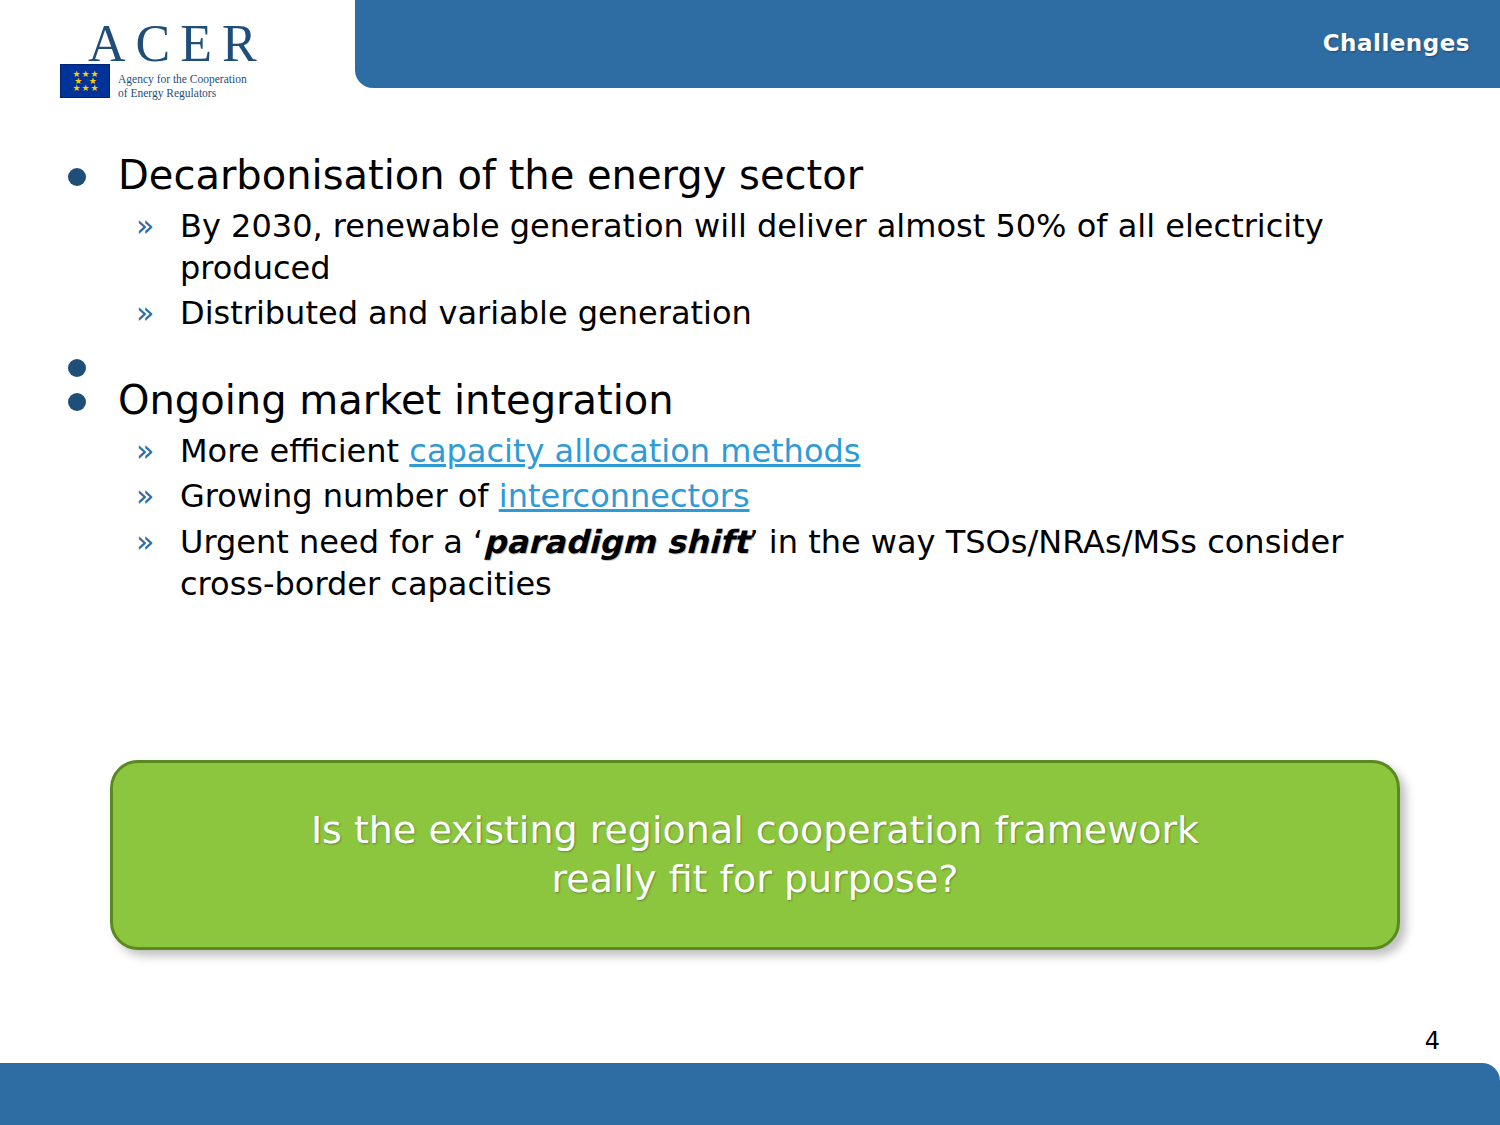Challenges
ACER
Agency for the Cooperation
of Energy Regulators
★ ★ ★
★ ★
★ ★ ★
Decarbonisation of the energy sector
By 2030, renewable generation will deliver almost 50% of all electricity produced
Distributed and variable generation
Ongoing market integration
More efficient capacity allocation methods
Growing number of interconnectors
Urgent need for a ‘paradigm shift’ in the way TSOs/NRAs/MSs consider cross-border capacities
Is the existing regional cooperation framework
really fit for purpose?
4